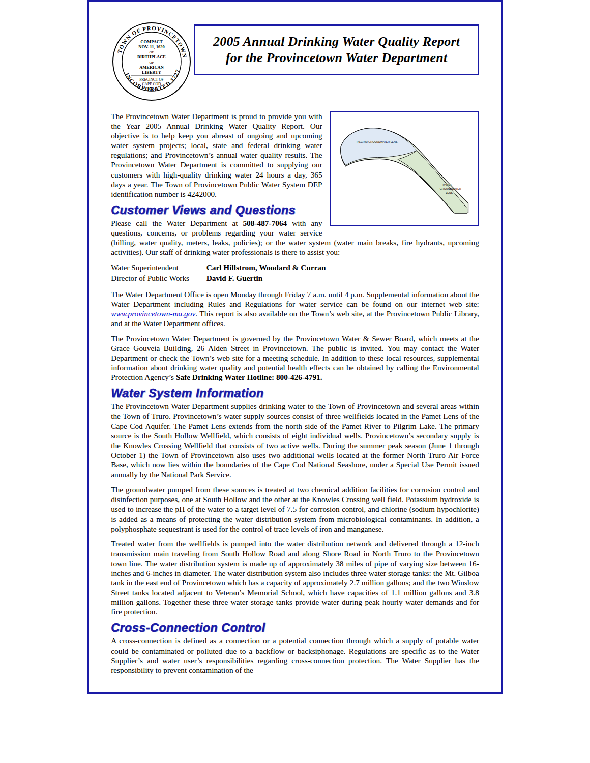TOWN OF PROVINCETOWN INCORPORATED 1727 COMPACT NOV. 11, 1620 OF BIRTHPLACE OF AMERICAN LIBERTY PRECINCT OF CAPE COD 1714
2005 Annual Drinking Water Quality Report
for the Provincetown Water Department
PILGRIM GROUNDWATER LENS PAMET GROUNDWATER LENS
The Provincetown Water Department is proud to provide you with the Year 2005 Annual Drinking Water Quality Report. Our objective is to help keep you abreast of ongoing and upcoming water system projects; local, state and federal drinking water regulations; and Provincetown’s annual water quality results. The Provincetown Water Department is committed to supplying our customers with high-quality drinking water 24 hours a day, 365 days a year. The Town of Provincetown Public Water System DEP identification number is 4242000.
Customer Views and Questions
Please call the Water Department at 508-487-7064 with any questions, concerns, or problems regarding your water service (billing, water quality, meters, leaks, policies); or the water system (water main breaks, fire hydrants, upcoming activities). Our staff of drinking water professionals is there to assist you:
| Water Superintendent | Carl Hillstrom, Woodard & Curran |
| Director of Public Works | David F. Guertin |
The Water Department Office is open Monday through Friday 7 a.m. until 4 p.m. Supplemental information about the Water Department including Rules and Regulations for water service can be found on our internet web site: www.provincetown-ma.gov. This report is also available on the Town’s web site, at the Provincetown Public Library, and at the Water Department offices.
The Provincetown Water Department is governed by the Provincetown Water & Sewer Board, which meets at the Grace Gouveia Building, 26 Alden Street in Provincetown. The public is invited. You may contact the Water Department or check the Town’s web site for a meeting schedule. In addition to these local resources, supplemental information about drinking water quality and potential health effects can be obtained by calling the Environmental Protection Agency’s Safe Drinking Water Hotline: 800-426-4791.
Water System Information
The Provincetown Water Department supplies drinking water to the Town of Provincetown and several areas within the Town of Truro. Provincetown’s water supply sources consist of three wellfields located in the Pamet Lens of the Cape Cod Aquifer. The Pamet Lens extends from the north side of the Pamet River to Pilgrim Lake. The primary source is the South Hollow Wellfield, which consists of eight individual wells. Provincetown’s secondary supply is the Knowles Crossing Wellfield that consists of two active wells. During the summer peak season (June 1 through October 1) the Town of Provincetown also uses two additional wells located at the former North Truro Air Force Base, which now lies within the boundaries of the Cape Cod National Seashore, under a Special Use Permit issued annually by the National Park Service.
The groundwater pumped from these sources is treated at two chemical addition facilities for corrosion control and disinfection purposes, one at South Hollow and the other at the Knowles Crossing well field. Potassium hydroxide is used to increase the pH of the water to a target level of 7.5 for corrosion control, and chlorine (sodium hypochlorite) is added as a means of protecting the water distribution system from microbiological contaminants. In addition, a polyphosphate sequestrant is used for the control of trace levels of iron and manganese.
Treated water from the wellfields is pumped into the water distribution network and delivered through a 12-inch transmission main traveling from South Hollow Road and along Shore Road in North Truro to the Provincetown town line. The water distribution system is made up of approximately 38 miles of pipe of varying size between 16-inches and 6-inches in diameter. The water distribution system also includes three water storage tanks: the Mt. Gilboa tank in the east end of Provincetown which has a capacity of approximately 2.7 million gallons; and the two Winslow Street tanks located adjacent to Veteran’s Memorial School, which have capacities of 1.1 million gallons and 3.8 million gallons. Together these three water storage tanks provide water during peak hourly water demands and for fire protection.
Cross-Connection Control
A cross-connection is defined as a connection or a potential connection through which a supply of potable water could be contaminated or polluted due to a backflow or backsiphonage. Regulations are specific as to the Water Supplier’s and water user’s responsibilities regarding cross-connection protection. The Water Supplier has the responsibility to prevent contamination of the